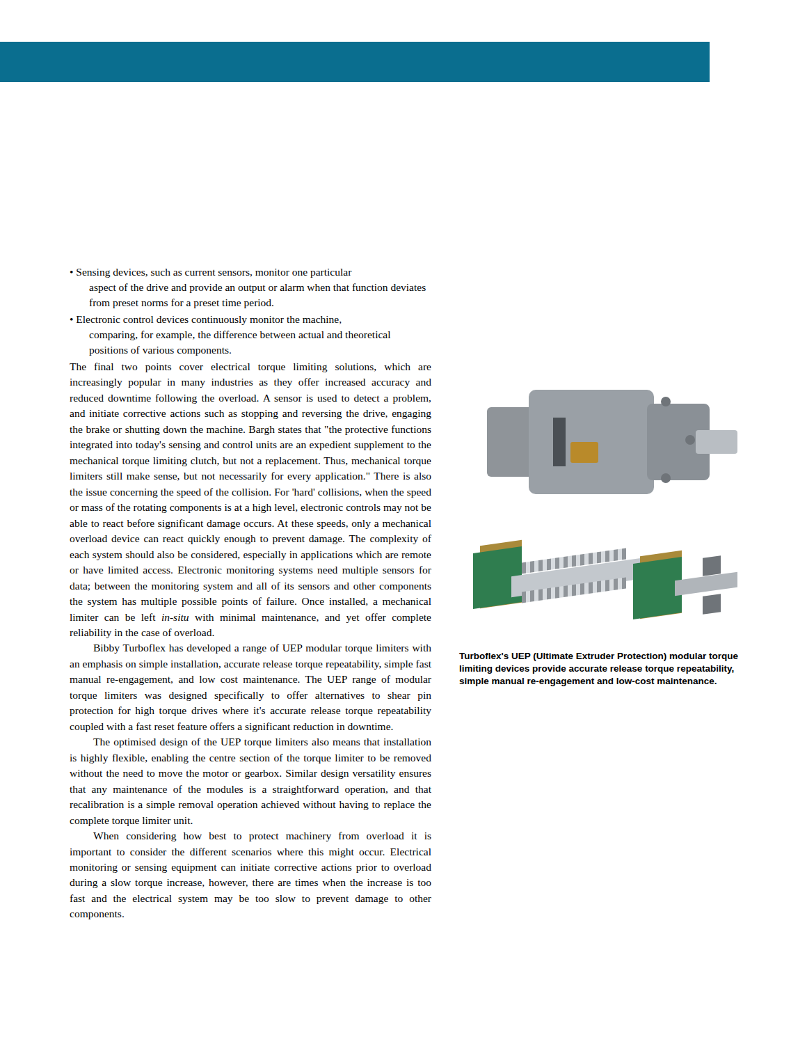Turboflex's UEP (Ultimate Extruder Protection) modular torque limiting devices provide accurate release torque repeatability, simple manual re-engagement and low-cost maintenance.
• Sensing devices, such as current sensors, monitor one particular aspect of the drive and provide an output or alarm when that function deviates from preset norms for a preset time period.
• Electronic control devices continuously monitor the machine, comparing, for example, the difference between actual and theoretical positions of various components.
The final two points cover electrical torque limiting solutions, which are increasingly popular in many industries as they offer increased accuracy and reduced downtime following the overload. A sensor is used to detect a problem, and initiate corrective actions such as stopping and reversing the drive, engaging the brake or shutting down the machine. Bargh states that "the protective functions integrated into today's sensing and control units are an expedient supplement to the mechanical torque limiting clutch, but not a replacement. Thus, mechanical torque limiters still make sense, but not necessarily for every application." There is also the issue concerning the speed of the collision. For 'hard' collisions, when the speed or mass of the rotating components is at a high level, electronic controls may not be able to react before significant damage occurs. At these speeds, only a mechanical overload device can react quickly enough to prevent damage. The complexity of each system should also be considered, especially in applications which are remote or have limited access. Electronic monitoring systems need multiple sensors for data; between the monitoring system and all of its sensors and other components the system has multiple possible points of failure. Once installed, a mechanical limiter can be left in-situ with minimal maintenance, and yet offer complete reliability in the case of overload.
Bibby Turboflex has developed a range of UEP modular torque limiters with an emphasis on simple installation, accurate release torque repeatability, simple fast manual re-engagement, and low cost maintenance. The UEP range of modular torque limiters was designed specifically to offer alternatives to shear pin protection for high torque drives where it's accurate release torque repeatability coupled with a fast reset feature offers a significant reduction in downtime.
The optimised design of the UEP torque limiters also means that installation is highly flexible, enabling the centre section of the torque limiter to be removed without the need to move the motor or gearbox. Similar design versatility ensures that any maintenance of the modules is a straightforward operation, and that recalibration is a simple removal operation achieved without having to replace the complete torque limiter unit.
When considering how best to protect machinery from overload it is important to consider the different scenarios where this might occur. Electrical monitoring or sensing equipment can initiate corrective actions prior to overload during a slow torque increase, however, there are times when the increase is too fast and the electrical system may be too slow to prevent damage to other components.